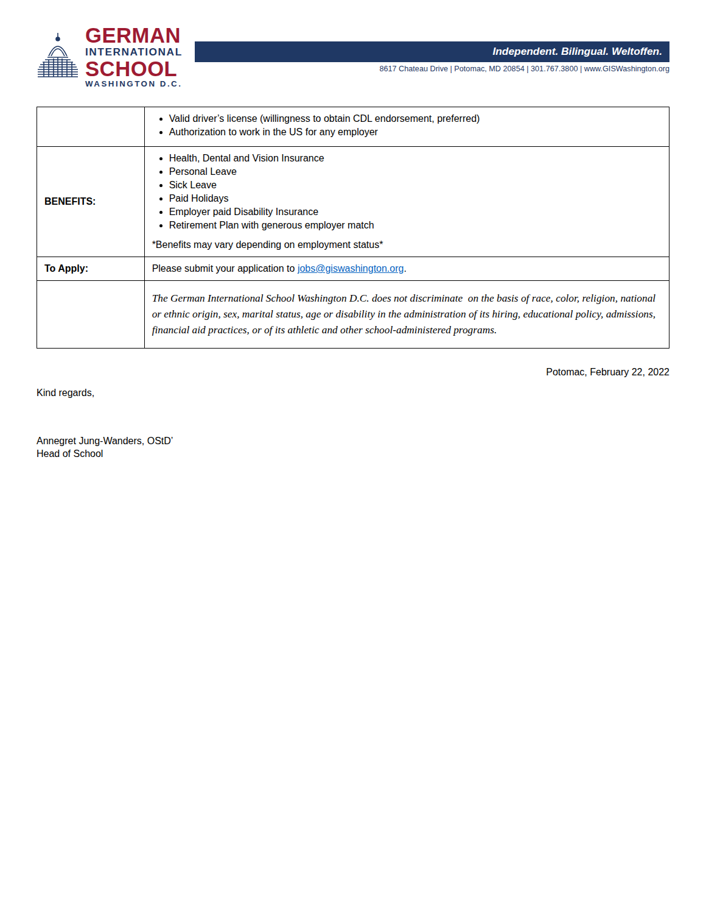GERMAN INTERNATIONAL SCHOOL WASHINGTON D.C.
Independent. Bilingual. Weltoffen.
8617 Chateau Drive | Potomac, MD 20854 | 301.767.3800 | www.GISWashington.org
| | Valid driver’s license (willingness to obtain CDL endorsement, preferred) Authorization to work in the US for any employer |
| BENEFITS: | Health, Dental and Vision Insurance Personal Leave Sick Leave Paid Holidays Employer paid Disability Insurance Retirement Plan with generous employer match *Benefits may vary depending on employment status* |
| To Apply: | Please submit your application to jobs@giswashington.org . |
| | The German International School Washington D.C. does not discriminate on the basis of race, color, religion, national or ethnic origin, sex, marital status, age or disability in the administration of its hiring, educational policy, admissions, financial aid practices, or of its athletic and other school-administered programs. |
Potomac, February 22, 2022
Kind regards,
Annegret Jung-Wanders, OStD’
Head of School